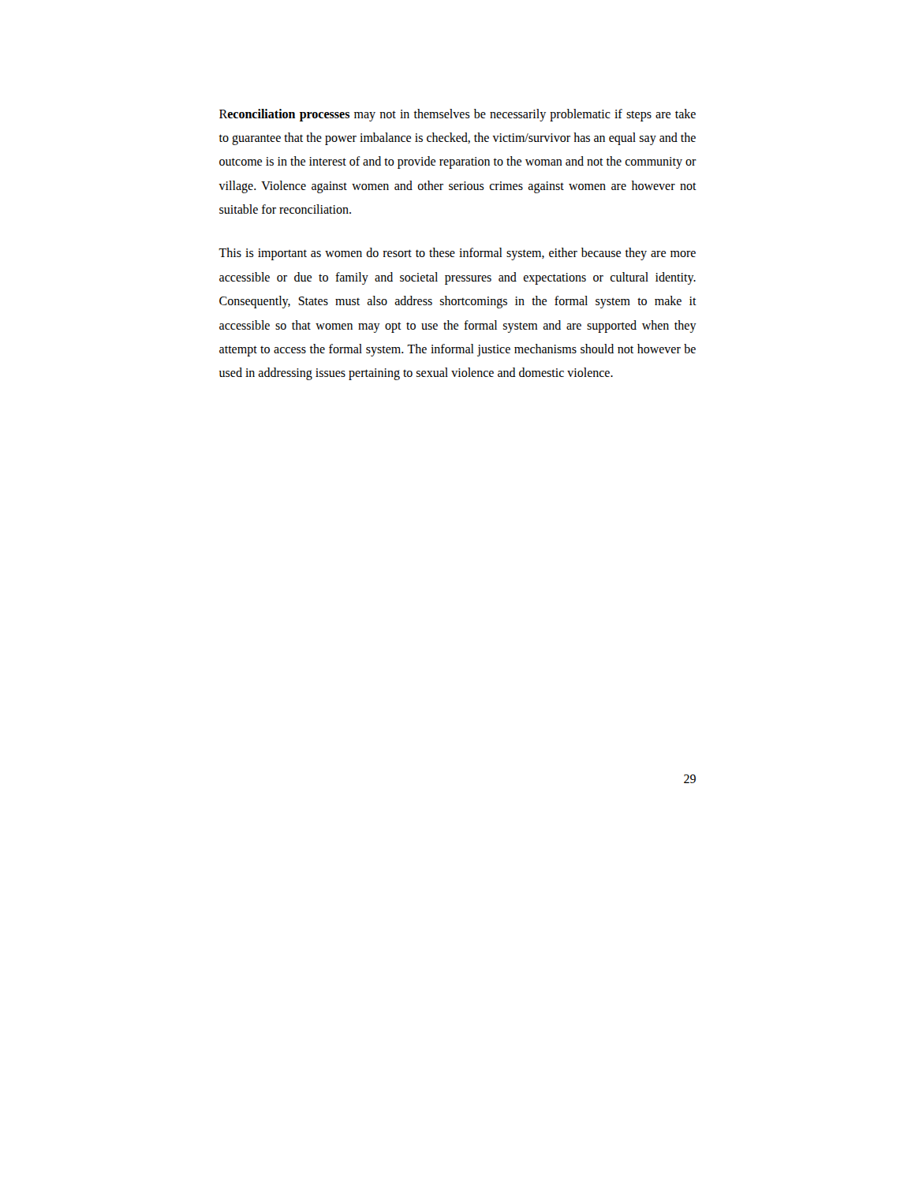Reconciliation processes may not in themselves be necessarily problematic if steps are take to guarantee that the power imbalance is checked, the victim/survivor has an equal say and the outcome is in the interest of and to provide reparation to the woman and not the community or village. Violence against women and other serious crimes against women are however not suitable for reconciliation.
This is important as women do resort to these informal system, either because they are more accessible or due to family and societal pressures and expectations or cultural identity. Consequently, States must also address shortcomings in the formal system to make it accessible so that women may opt to use the formal system and are supported when they attempt to access the formal system. The informal justice mechanisms should not however be used in addressing issues pertaining to sexual violence and domestic violence.
29